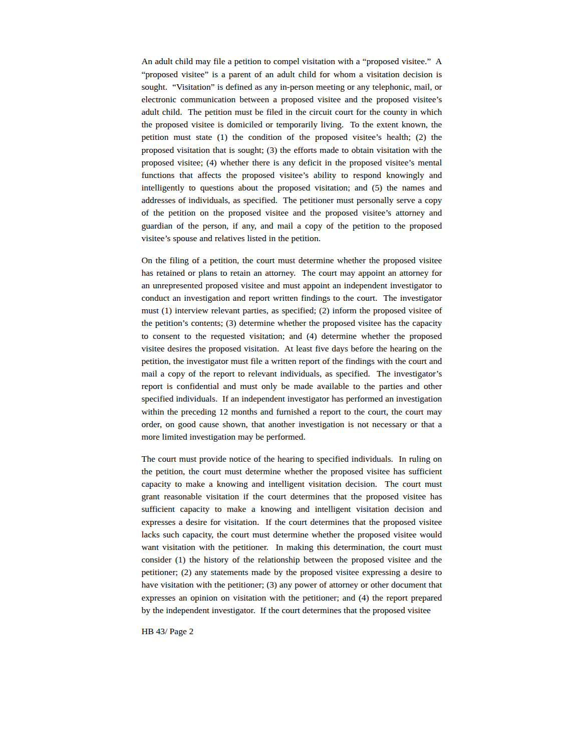An adult child may file a petition to compel visitation with a “proposed visitee.” A “proposed visitee” is a parent of an adult child for whom a visitation decision is sought. “Visitation” is defined as any in-person meeting or any telephonic, mail, or electronic communication between a proposed visitee and the proposed visitee’s adult child. The petition must be filed in the circuit court for the county in which the proposed visitee is domiciled or temporarily living. To the extent known, the petition must state (1) the condition of the proposed visitee’s health; (2) the proposed visitation that is sought; (3) the efforts made to obtain visitation with the proposed visitee; (4) whether there is any deficit in the proposed visitee’s mental functions that affects the proposed visitee’s ability to respond knowingly and intelligently to questions about the proposed visitation; and (5) the names and addresses of individuals, as specified. The petitioner must personally serve a copy of the petition on the proposed visitee and the proposed visitee’s attorney and guardian of the person, if any, and mail a copy of the petition to the proposed visitee’s spouse and relatives listed in the petition.
On the filing of a petition, the court must determine whether the proposed visitee has retained or plans to retain an attorney. The court may appoint an attorney for an unrepresented proposed visitee and must appoint an independent investigator to conduct an investigation and report written findings to the court. The investigator must (1) interview relevant parties, as specified; (2) inform the proposed visitee of the petition’s contents; (3) determine whether the proposed visitee has the capacity to consent to the requested visitation; and (4) determine whether the proposed visitee desires the proposed visitation. At least five days before the hearing on the petition, the investigator must file a written report of the findings with the court and mail a copy of the report to relevant individuals, as specified. The investigator’s report is confidential and must only be made available to the parties and other specified individuals. If an independent investigator has performed an investigation within the preceding 12 months and furnished a report to the court, the court may order, on good cause shown, that another investigation is not necessary or that a more limited investigation may be performed.
The court must provide notice of the hearing to specified individuals. In ruling on the petition, the court must determine whether the proposed visitee has sufficient capacity to make a knowing and intelligent visitation decision. The court must grant reasonable visitation if the court determines that the proposed visitee has sufficient capacity to make a knowing and intelligent visitation decision and expresses a desire for visitation. If the court determines that the proposed visitee lacks such capacity, the court must determine whether the proposed visitee would want visitation with the petitioner. In making this determination, the court must consider (1) the history of the relationship between the proposed visitee and the petitioner; (2) any statements made by the proposed visitee expressing a desire to have visitation with the petitioner; (3) any power of attorney or other document that expresses an opinion on visitation with the petitioner; and (4) the report prepared by the independent investigator. If the court determines that the proposed visitee
HB 43/ Page 2